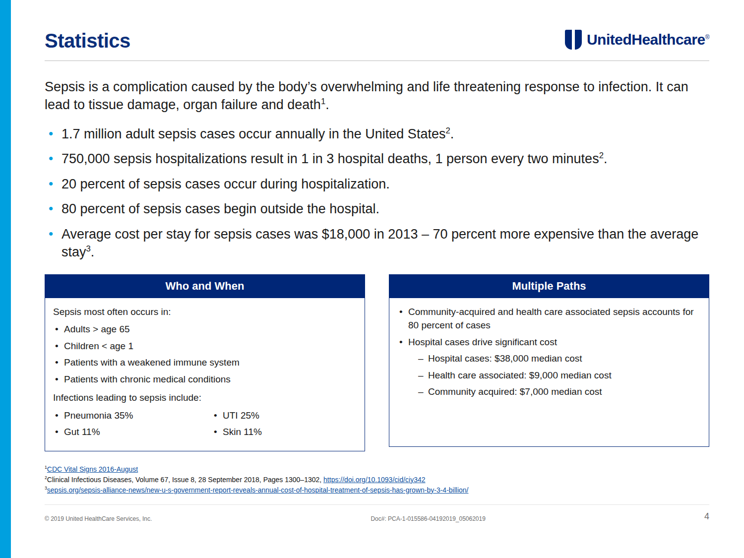Statistics
UnitedHealthcare®
Sepsis is a complication caused by the body’s overwhelming and life threatening response to infection. It can lead to tissue damage, organ failure and death1.
1.7 million adult sepsis cases occur annually in the United States2.
750,000 sepsis hospitalizations result in 1 in 3 hospital deaths, 1 person every two minutes2.
20 percent of sepsis cases occur during hospitalization.
80 percent of sepsis cases begin outside the hospital.
Average cost per stay for sepsis cases was $18,000 in 2013 – 70 percent more expensive than the average stay3.
Who and When
Sepsis most often occurs in:
Adults > age 65
Children < age 1
Patients with a weakened immune system
Patients with chronic medical conditions
Infections leading to sepsis include:
Pneumonia 35%
Gut 11%
UTI 25%
Skin 11%
Multiple Paths
Community-acquired and health care associated sepsis accounts for 80 percent of cases
Hospital cases drive significant cost
Hospital cases: $38,000 median cost
Health care associated: $9,000 median cost
Community acquired: $7,000 median cost
1CDC Vital Signs 2016-August
2Clinical Infectious Diseases, Volume 67, Issue 8, 28 September 2018, Pages 1300–1302, https://doi.org/10.1093/cid/ciy342
3sepsis.org/sepsis-alliance-news/new-u-s-government-report-reveals-annual-cost-of-hospital-treatment-of-sepsis-has-grown-by-3-4-billion/
© 2019 United HealthCare Services, Inc.
Doc#: PCA-1-015586-04192019_05062019
4